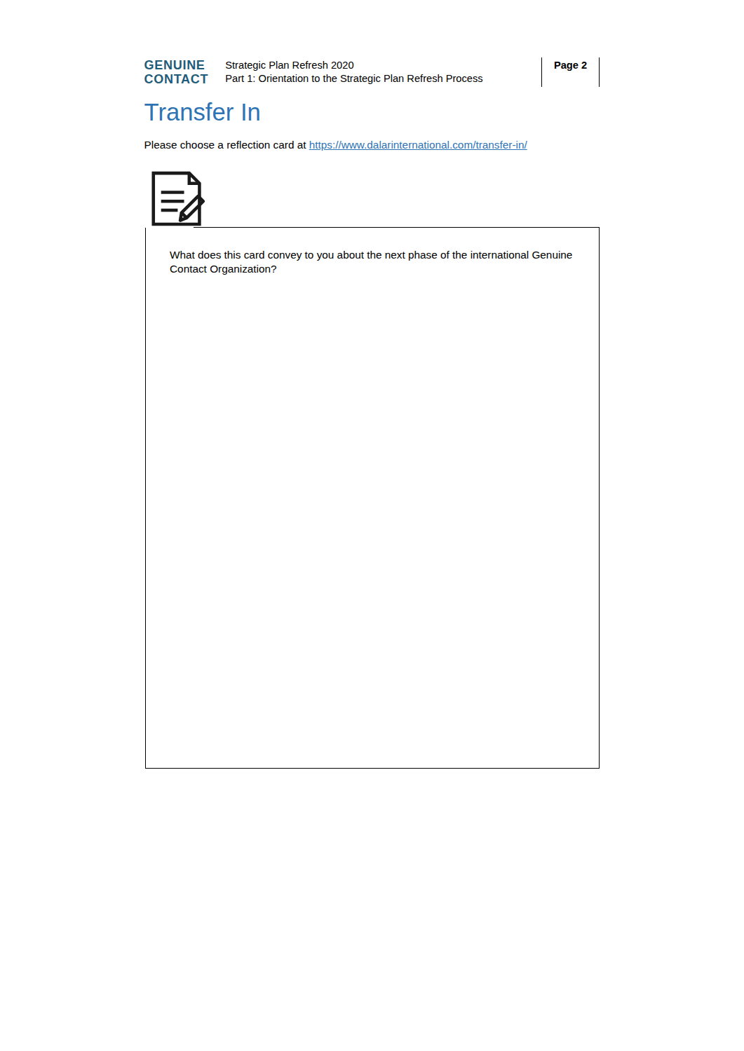GENUINE
CONTACT
Strategic Plan Refresh 2020 Part 1: Orientation to the Strategic Plan Refresh Process
Page 2
Transfer In
Please choose a reflection card at https://www.dalarinternational.com/transfer-in/
What does this card convey to you about the next phase of the international Genuine Contact Organization?